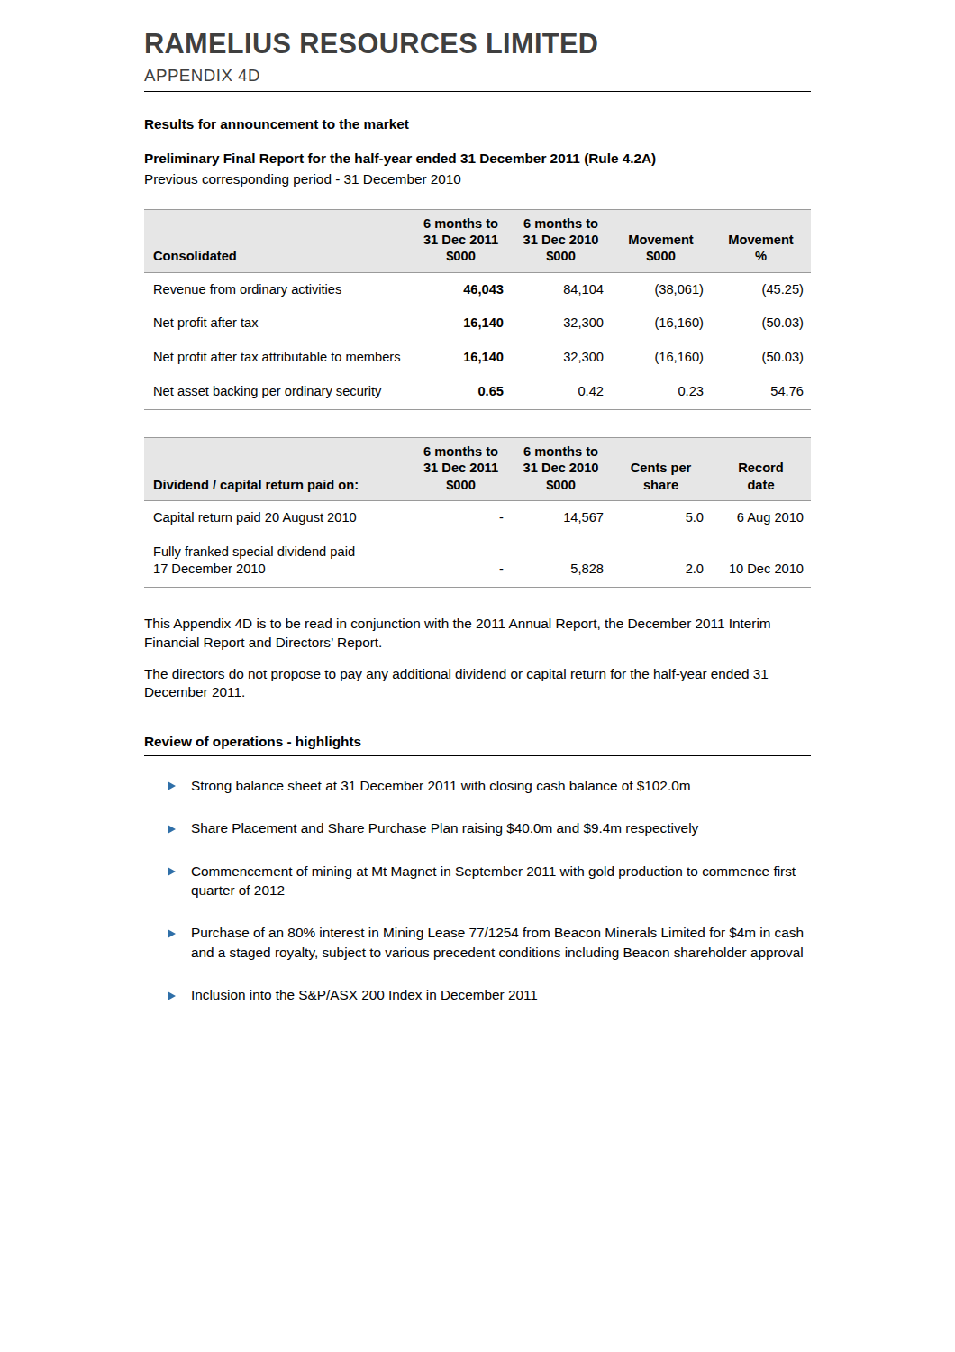RAMELIUS RESOURCES LIMITED
APPENDIX 4D
Results for announcement to the market
Preliminary Final Report for the half-year ended 31 December 2011 (Rule 4.2A)
Previous corresponding period - 31 December 2010
| Consolidated | 6 months to 31 Dec 2011 $000 | 6 months to 31 Dec 2010 $000 | Movement $000 | Movement % |
| --- | --- | --- | --- | --- |
| Revenue from ordinary activities | 46,043 | 84,104 | (38,061) | (45.25) |
| Net profit after tax | 16,140 | 32,300 | (16,160) | (50.03) |
| Net profit after tax attributable to members | 16,140 | 32,300 | (16,160) | (50.03) |
| Net asset backing per ordinary security | 0.65 | 0.42 | 0.23 | 54.76 |
| Dividend / capital return paid on: | 6 months to 31 Dec 2011 $000 | 6 months to 31 Dec 2010 $000 | Cents per share | Record date |
| --- | --- | --- | --- | --- |
| Capital return paid 20 August 2010 | - | 14,567 | 5.0 | 6 Aug 2010 |
| Fully franked special dividend paid 17 December 2010 | - | 5,828 | 2.0 | 10 Dec 2010 |
This Appendix 4D is to be read in conjunction with the 2011 Annual Report, the December 2011 Interim Financial Report and Directors’ Report.
The directors do not propose to pay any additional dividend or capital return for the half-year ended 31 December 2011.
Review of operations - highlights
Strong balance sheet at 31 December 2011 with closing cash balance of $102.0m
Share Placement and Share Purchase Plan raising $40.0m and $9.4m respectively
Commencement of mining at Mt Magnet in September 2011 with gold production to commence first quarter of 2012
Purchase of an 80% interest in Mining Lease 77/1254 from Beacon Minerals Limited for $4m in cash and a staged royalty, subject to various precedent conditions including Beacon shareholder approval
Inclusion into the S&P/ASX 200 Index in December 2011